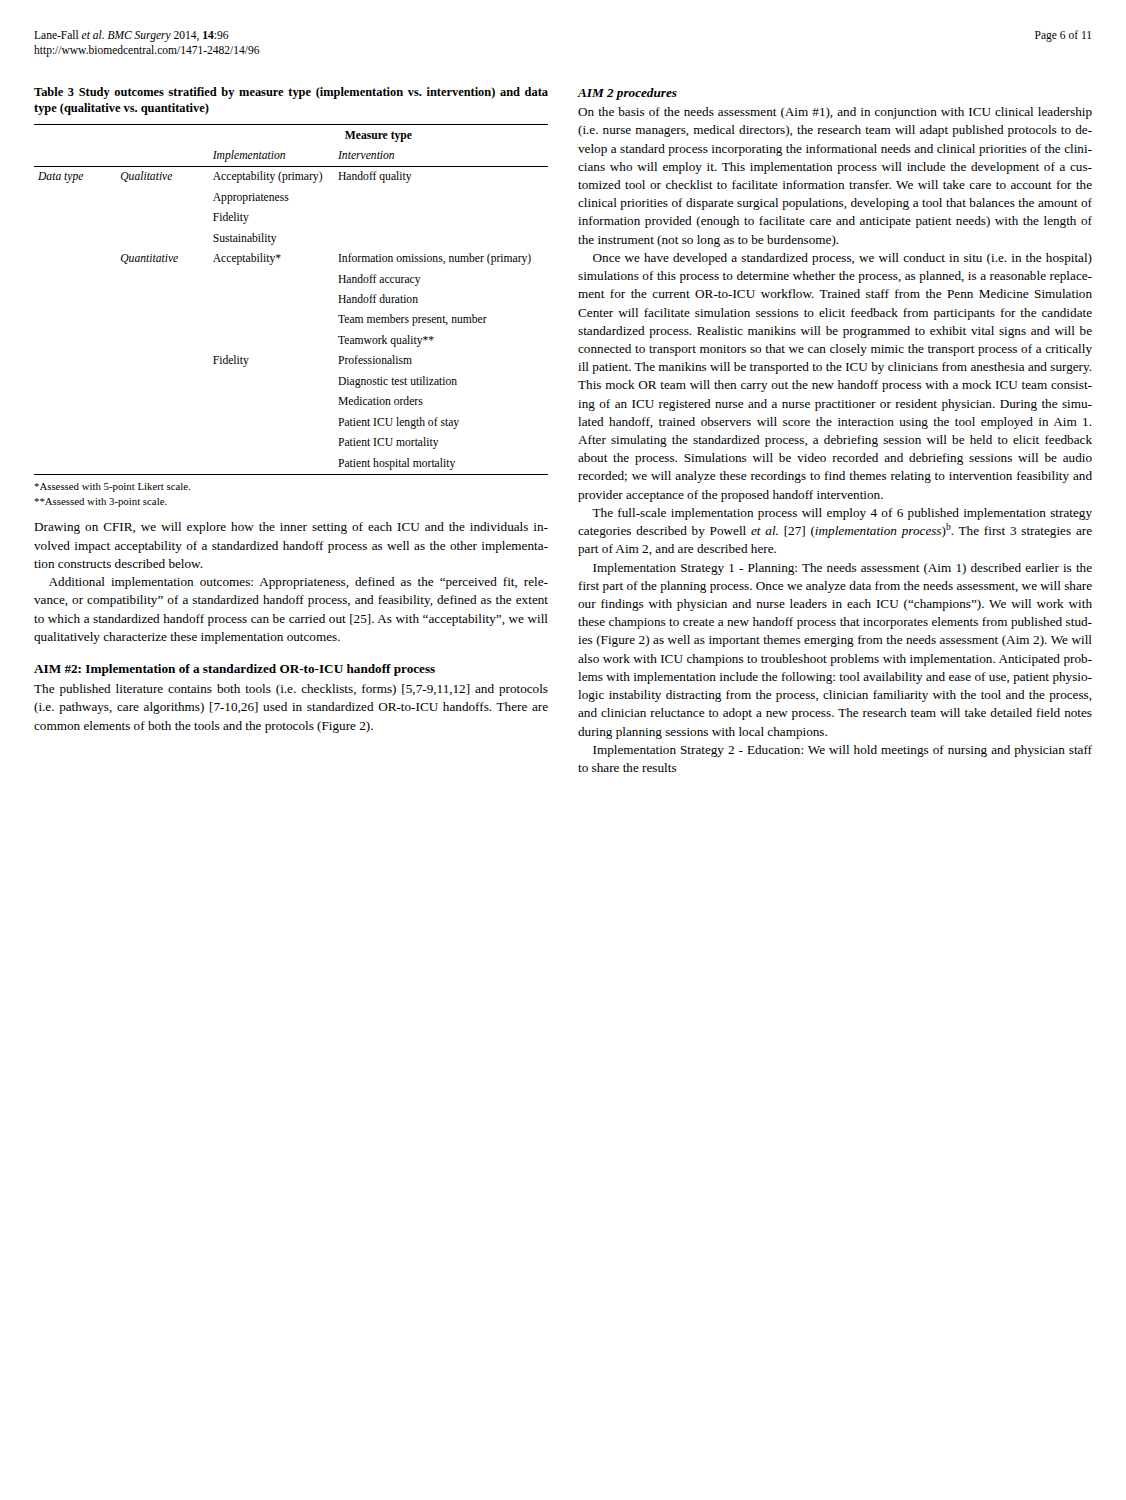Lane-Fall et al. BMC Surgery 2014, 14:96
http://www.biomedcentral.com/1471-2482/14/96
Page 6 of 11
Table 3 Study outcomes stratified by measure type (implementation vs. intervention) and data type (qualitative vs. quantitative)
| | | Measure type |
| --- | --- | --- |
| | | Implementation | Intervention |
| Data type | Qualitative | Acceptability (primary) | Handoff quality |
| | | Appropriateness | |
| | | Fidelity | |
| | | Sustainability | |
| | Quantitative | Acceptability* | Information omissions, number (primary) |
| | | | Handoff accuracy |
| | | | Handoff duration |
| | | | Team members present, number |
| | | | Teamwork quality** |
| | | Fidelity | Professionalism |
| | | | Diagnostic test utilization |
| | | | Medication orders |
| | | | Patient ICU length of stay |
| | | | Patient ICU mortality |
| | | | Patient hospital mortality |
*Assessed with 5-point Likert scale.
**Assessed with 3-point scale.
Drawing on CFIR, we will explore how the inner setting of each ICU and the individuals involved impact acceptability of a standardized handoff process as well as the other implementation constructs described below.
Additional implementation outcomes: Appropriateness, defined as the “perceived fit, relevance, or compatibility” of a standardized handoff process, and feasibility, defined as the extent to which a standardized handoff process can be carried out [25]. As with “acceptability”, we will qualitatively characterize these implementation outcomes.
AIM #2: Implementation of a standardized OR-to-ICU handoff process
The published literature contains both tools (i.e. checklists, forms) [5,7-9,11,12] and protocols (i.e. pathways, care algorithms) [7-10,26] used in standardized OR-to-ICU handoffs. There are common elements of both the tools and the protocols (Figure 2).
AIM 2 procedures
On the basis of the needs assessment (Aim #1), and in conjunction with ICU clinical leadership (i.e. nurse managers, medical directors), the research team will adapt published protocols to develop a standard process incorporating the informational needs and clinical priorities of the clinicians who will employ it. This implementation process will include the development of a customized tool or checklist to facilitate information transfer. We will take care to account for the clinical priorities of disparate surgical populations, developing a tool that balances the amount of information provided (enough to facilitate care and anticipate patient needs) with the length of the instrument (not so long as to be burdensome).
Once we have developed a standardized process, we will conduct in situ (i.e. in the hospital) simulations of this process to determine whether the process, as planned, is a reasonable replacement for the current OR-to-ICU workflow. Trained staff from the Penn Medicine Simulation Center will facilitate simulation sessions to elicit feedback from participants for the candidate standardized process. Realistic manikins will be programmed to exhibit vital signs and will be connected to transport monitors so that we can closely mimic the transport process of a critically ill patient. The manikins will be transported to the ICU by clinicians from anesthesia and surgery. This mock OR team will then carry out the new handoff process with a mock ICU team consisting of an ICU registered nurse and a nurse practitioner or resident physician. During the simulated handoff, trained observers will score the interaction using the tool employed in Aim 1. After simulating the standardized process, a debriefing session will be held to elicit feedback about the process. Simulations will be video recorded and debriefing sessions will be audio recorded; we will analyze these recordings to find themes relating to intervention feasibility and provider acceptance of the proposed handoff intervention.
The full-scale implementation process will employ 4 of 6 published implementation strategy categories described by Powell et al. [27] (implementation process)b. The first 3 strategies are part of Aim 2, and are described here.
Implementation Strategy 1 - Planning: The needs assessment (Aim 1) described earlier is the first part of the planning process. Once we analyze data from the needs assessment, we will share our findings with physician and nurse leaders in each ICU (“champions”). We will work with these champions to create a new handoff process that incorporates elements from published studies (Figure 2) as well as important themes emerging from the needs assessment (Aim 2). We will also work with ICU champions to troubleshoot problems with implementation. Anticipated problems with implementation include the following: tool availability and ease of use, patient physiologic instability distracting from the process, clinician familiarity with the tool and the process, and clinician reluctance to adopt a new process. The research team will take detailed field notes during planning sessions with local champions.
Implementation Strategy 2 - Education: We will hold meetings of nursing and physician staff to share the results